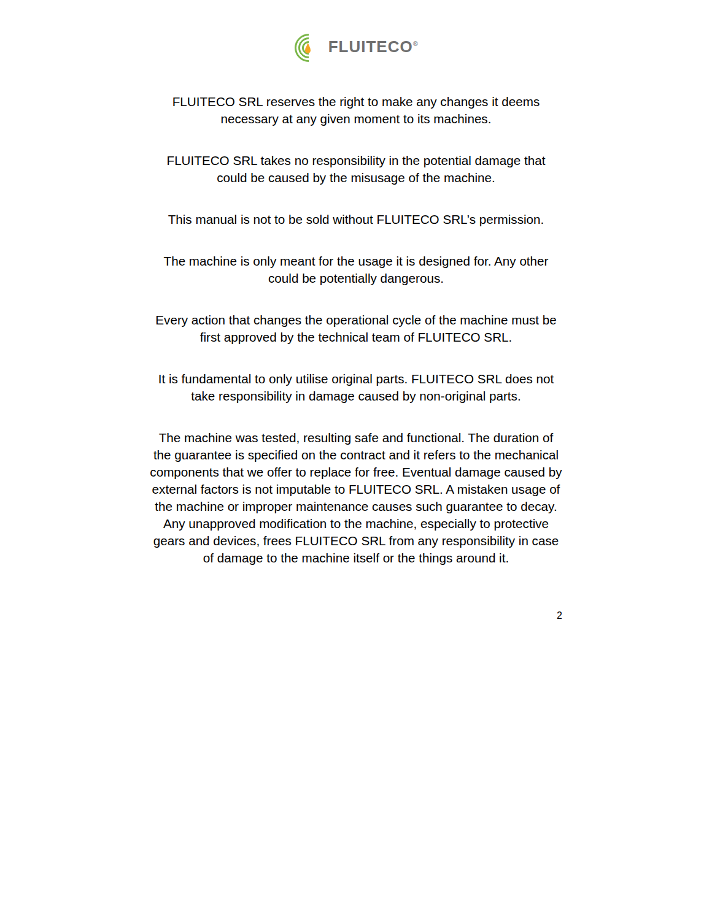FLUITECO®
FLUITECO SRL reserves the right to make any changes it deems necessary at any given moment to its machines.
FLUITECO SRL takes no responsibility in the potential damage that could be caused by the misusage of the machine.
This manual is not to be sold without FLUITECO SRL’s permission.
The machine is only meant for the usage it is designed for. Any other could be potentially dangerous.
Every action that changes the operational cycle of the machine must be first approved by the technical team of FLUITECO SRL.
It is fundamental to only utilise original parts. FLUITECO SRL does not take responsibility in damage caused by non-original parts.
The machine was tested, resulting safe and functional. The duration of the guarantee is specified on the contract and it refers to the mechanical components that we offer to replace for free. Eventual damage caused by external factors is not imputable to FLUITECO SRL. A mistaken usage of the machine or improper maintenance causes such guarantee to decay. Any unapproved modification to the machine, especially to protective gears and devices, frees FLUITECO SRL from any responsibility in case of damage to the machine itself or the things around it.
2